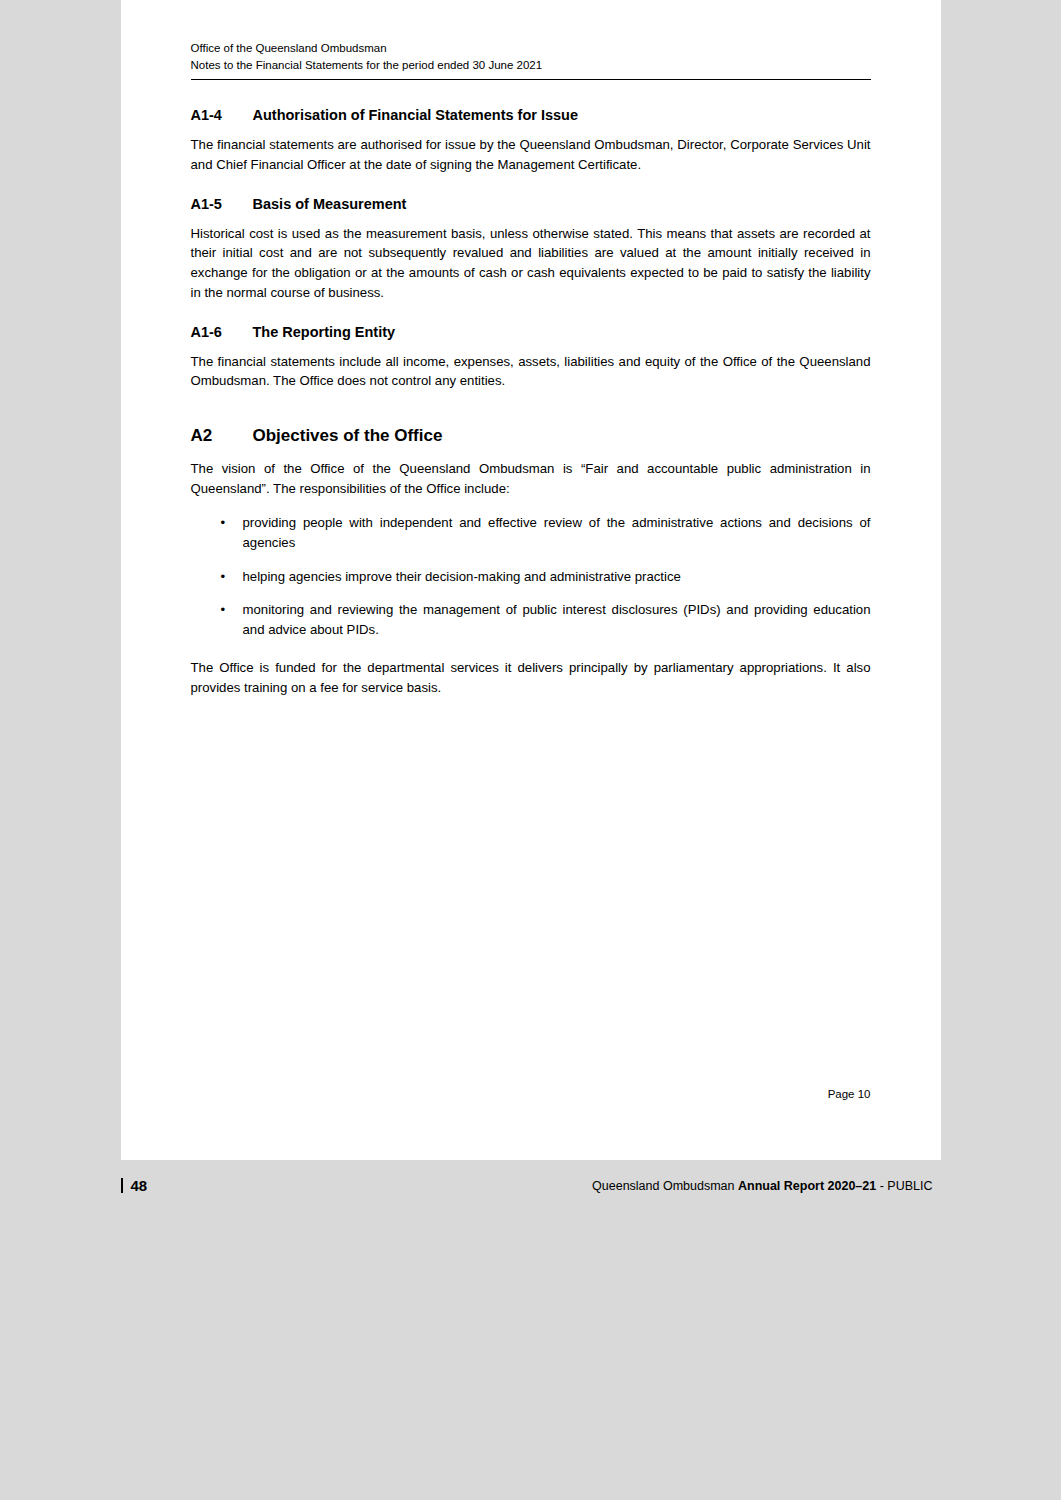Office of the Queensland Ombudsman
Notes to the Financial Statements for the period ended 30 June 2021
A1-4 Authorisation of Financial Statements for Issue
The financial statements are authorised for issue by the Queensland Ombudsman, Director, Corporate Services Unit and Chief Financial Officer at the date of signing the Management Certificate.
A1-5 Basis of Measurement
Historical cost is used as the measurement basis, unless otherwise stated. This means that assets are recorded at their initial cost and are not subsequently revalued and liabilities are valued at the amount initially received in exchange for the obligation or at the amounts of cash or cash equivalents expected to be paid to satisfy the liability in the normal course of business.
A1-6 The Reporting Entity
The financial statements include all income, expenses, assets, liabilities and equity of the Office of the Queensland Ombudsman. The Office does not control any entities.
A2 Objectives of the Office
The vision of the Office of the Queensland Ombudsman is “Fair and accountable public administration in Queensland”. The responsibilities of the Office include:
providing people with independent and effective review of the administrative actions and decisions of agencies
helping agencies improve their decision-making and administrative practice
monitoring and reviewing the management of public interest disclosures (PIDs) and providing education and advice about PIDs.
The Office is funded for the departmental services it delivers principally by parliamentary appropriations. It also provides training on a fee for service basis.
Page 10
48
Queensland Ombudsman Annual Report 2020–21 - PUBLIC